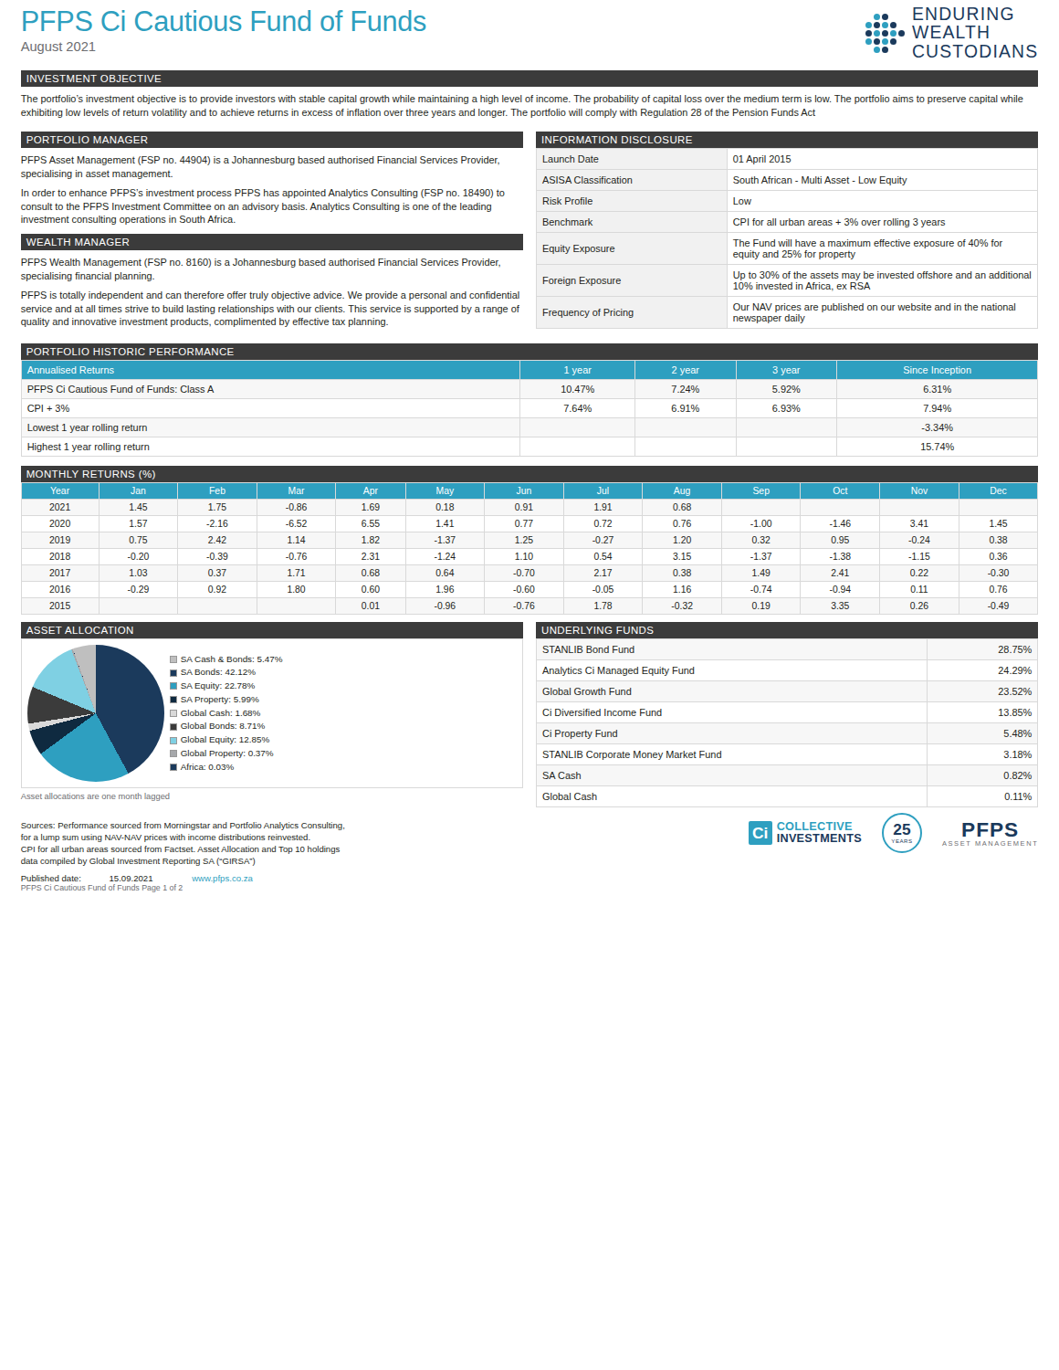PFPS Ci Cautious Fund of Funds
August 2021
ENDURING
WEALTH
CUSTODIANS
INVESTMENT OBJECTIVE
The portfolio’s investment objective is to provide investors with stable capital growth while maintaining a high level of income. The probability of capital loss over the medium term is low. The portfolio aims to preserve capital while exhibiting low levels of return volatility and to achieve returns in excess of inflation over three years and longer. The portfolio will comply with Regulation 28 of the Pension Funds Act
PORTFOLIO MANAGER
PFPS Asset Management (FSP no. 44904) is a Johannesburg based authorised Financial Services Provider, specialising in asset management.
In order to enhance PFPS’s investment process PFPS has appointed Analytics Consulting (FSP no. 18490) to consult to the PFPS Investment Committee on an advisory basis. Analytics Consulting is one of the leading investment consulting operations in South Africa.
WEALTH MANAGER
PFPS Wealth Management (FSP no. 8160) is a Johannesburg based authorised Financial Services Provider, specialising financial planning.
PFPS is totally independent and can therefore offer truly objective advice. We provide a personal and confidential service and at all times strive to build lasting relationships with our clients. This service is supported by a range of quality and innovative investment products, complimented by effective tax planning.
INFORMATION DISCLOSURE
| Launch Date | 01 April 2015 |
| ASISA Classification | South African - Multi Asset - Low Equity |
| Risk Profile | Low |
| Benchmark | CPI for all urban areas + 3% over rolling 3 years |
| Equity Exposure | The Fund will have a maximum effective exposure of 40% for equity and 25% for property |
| Foreign Exposure | Up to 30% of the assets may be invested offshore and an additional 10% invested in Africa, ex RSA |
| Frequency of Pricing | Our NAV prices are published on our website and in the national newspaper daily |
PORTFOLIO HISTORIC PERFORMANCE
| Annualised Returns | 1 year | 2 year | 3 year | Since Inception |
| --- | --- | --- | --- | --- |
| PFPS Ci Cautious Fund of Funds: Class A | 10.47% | 7.24% | 5.92% | 6.31% |
| CPI + 3% | 7.64% | 6.91% | 6.93% | 7.94% |
| Lowest 1 year rolling return | | | | -3.34% |
| Highest 1 year rolling return | | | | 15.74% |
MONTHLY RETURNS (%)
| Year | Jan | Feb | Mar | Apr | May | Jun | Jul | Aug | Sep | Oct | Nov | Dec |
| --- | --- | --- | --- | --- | --- | --- | --- | --- | --- | --- | --- | --- |
| 2021 | 1.45 | 1.75 | -0.86 | 1.69 | 0.18 | 0.91 | 1.91 | 0.68 | | | | |
| 2020 | 1.57 | -2.16 | -6.52 | 6.55 | 1.41 | 0.77 | 0.72 | 0.76 | -1.00 | -1.46 | 3.41 | 1.45 |
| 2019 | 0.75 | 2.42 | 1.14 | 1.82 | -1.37 | 1.25 | -0.27 | 1.20 | 0.32 | 0.95 | -0.24 | 0.38 |
| 2018 | -0.20 | -0.39 | -0.76 | 2.31 | -1.24 | 1.10 | 0.54 | 3.15 | -1.37 | -1.38 | -1.15 | 0.36 |
| 2017 | 1.03 | 0.37 | 1.71 | 0.68 | 0.64 | -0.70 | 2.17 | 0.38 | 1.49 | 2.41 | 0.22 | -0.30 |
| 2016 | -0.29 | 0.92 | 1.80 | 0.60 | 1.96 | -0.60 | -0.05 | 1.16 | -0.74 | -0.94 | 0.11 | 0.76 |
| 2015 | | | | 0.01 | -0.96 | -0.76 | 1.78 | -0.32 | 0.19 | 3.35 | 0.26 | -0.49 |
ASSET ALLOCATION
SA Cash & Bonds: 5.47%
SA Bonds: 42.12%
SA Equity: 22.78%
SA Property: 5.99%
Global Cash: 1.68%
Global Bonds: 8.71%
Global Equity: 12.85%
Global Property: 0.37%
Africa: 0.03%
Asset allocations are one month lagged
UNDERLYING FUNDS
| STANLIB Bond Fund | 28.75% |
| Analytics Ci Managed Equity Fund | 24.29% |
| Global Growth Fund | 23.52% |
| Ci Diversified Income Fund | 13.85% |
| Ci Property Fund | 5.48% |
| STANLIB Corporate Money Market Fund | 3.18% |
| SA Cash | 0.82% |
| Global Cash | 0.11% |
Sources: Performance sourced from Morningstar and Portfolio Analytics Consulting,
for a lump sum using NAV-NAV prices with income distributions reinvested.
CPI for all urban areas sourced from Factset. Asset Allocation and Top 10 holdings
data compiled by Global Investment Reporting SA (“GIRSA”)
Published date: 15.09.2021 www.pfps.co.za
PFPS Ci Cautious Fund of Funds Page 1 of 2
Ci
COLLECTIVE
INVESTMENTS
25
YEARS
PFPS
ASSET MANAGEMENT